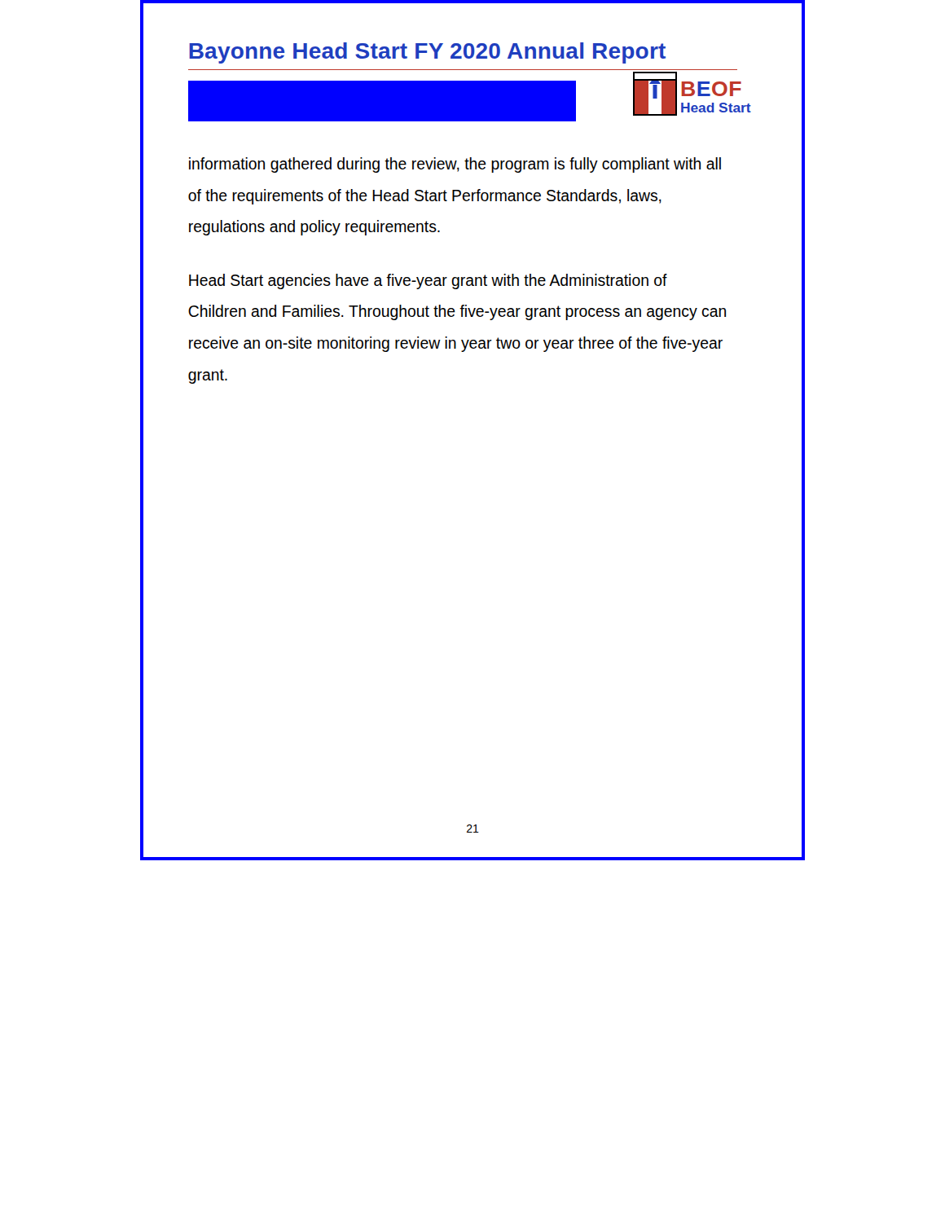Bayonne Head Start FY 2020 Annual Report
BEOF
Head Start
information gathered during the review, the program is fully compliant with all of the requirements of the Head Start Performance Standards, laws, regulations and policy requirements.
Head Start agencies have a five-year grant with the Administration of Children and Families. Throughout the five-year grant process an agency can receive an on-site monitoring review in year two or year three of the five-year grant.
21